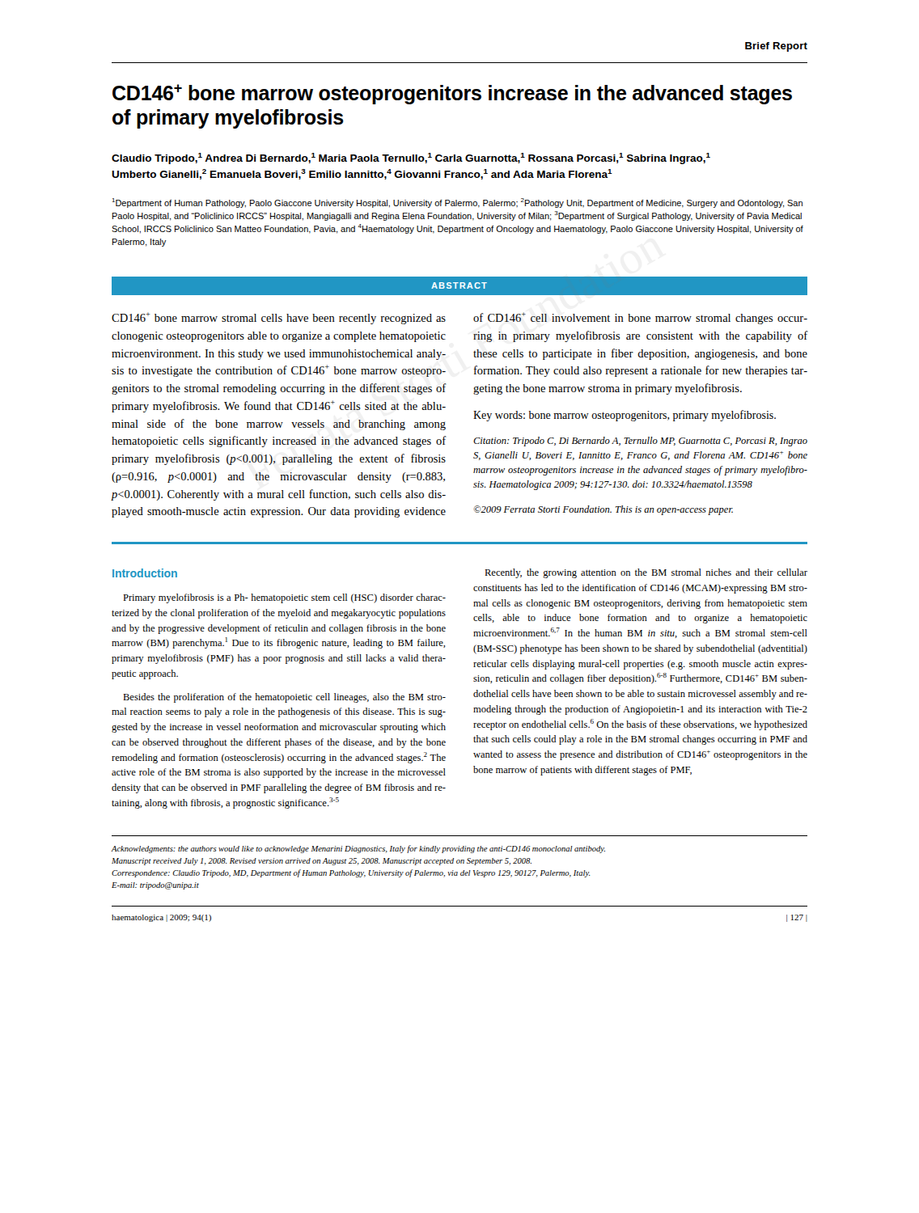Brief Report
CD146+ bone marrow osteoprogenitors increase in the advanced stages
of primary myelofibrosis
Claudio Tripodo,1 Andrea Di Bernardo,1 Maria Paola Ternullo,1 Carla Guarnotta,1 Rossana Porcasi,1 Sabrina Ingrao,1
Umberto Gianelli,2 Emanuela Boveri,3 Emilio Iannitto,4 Giovanni Franco,1 and Ada Maria Florena1
1Department of Human Pathology, Paolo Giaccone University Hospital, University of Palermo, Palermo; 2Pathology Unit, Department of Medicine, Surgery and Odontology, San Paolo Hospital, and “Policlinico IRCCS” Hospital, Mangiagalli and Regina Elena Foundation, University of Milan; 3Department of Surgical Pathology, University of Pavia Medical School, IRCCS Policlinico San Matteo Foundation, Pavia, and 4Haematology Unit, Department of Oncology and Haematology, Paolo Giaccone University Hospital, University of Palermo, Italy
ABSTRACT
CD146+ bone marrow stromal cells have been recently recognized as clonogenic osteoprogenitors able to organize a complete hematopoietic microenvironment. In this study we used immunohistochemical analysis to investigate the contribution of CD146+ bone marrow osteoprogenitors to the stromal remodeling occurring in the different stages of primary myelofibrosis. We found that CD146+ cells sited at the abluminal side of the bone marrow vessels and branching among hematopoietic cells significantly increased in the advanced stages of primary myelofibrosis (p<0.001), paralleling the extent of fibrosis (ρ=0.916, p<0.0001) and the microvascular density (r=0.883, p<0.0001). Coherently with a mural cell function, such cells also displayed smooth-muscle actin expression. Our data providing evidence of CD146+ cell involvement in bone marrow stromal changes occurring in primary myelofibrosis are consistent with the capability of these cells to participate in fiber deposition, angiogenesis, and bone formation. They could also represent a rationale for new therapies targeting the bone marrow stroma in primary myelofibrosis.
Key words: bone marrow osteoprogenitors, primary myelofibrosis.
Citation: Tripodo C, Di Bernardo A, Ternullo MP, Guarnotta C, Porcasi R, Ingrao S, Gianelli U, Boveri E, Iannitto E, Franco G, and Florena AM. CD146+ bone marrow osteoprogenitors increase in the advanced stages of primary myelofibrosis. Haematologica 2009; 94:127-130. doi: 10.3324/haematol.13598
©2009 Ferrata Storti Foundation. This is an open-access paper.
Introduction
Primary myelofibrosis is a Ph- hematopoietic stem cell (HSC) disorder characterized by the clonal proliferation of the myeloid and megakaryocytic populations and by the progressive development of reticulin and collagen fibrosis in the bone marrow (BM) parenchyma.1 Due to its fibrogenic nature, leading to BM failure, primary myelofibrosis (PMF) has a poor prognosis and still lacks a valid therapeutic approach.
Besides the proliferation of the hematopoietic cell lineages, also the BM stromal reaction seems to paly a role in the pathogenesis of this disease. This is suggested by the increase in vessel neoformation and microvascular sprouting which can be observed throughout the different phases of the disease, and by the bone remodeling and formation (osteosclerosis) occurring in the advanced stages.2 The active role of the BM stroma is also supported by the increase in the microvessel density that can be observed in PMF paralleling the degree of BM fibrosis and retaining, along with fibrosis, a prognostic significance.3-5
Recently, the growing attention on the BM stromal niches and their cellular constituents has led to the identification of CD146 (MCAM)-expressing BM stromal cells as clonogenic BM osteoprogenitors, deriving from hematopoietic stem cells, able to induce bone formation and to organize a hematopoietic microenvironment.6,7 In the human BM in situ, such a BM stromal stem-cell (BM-SSC) phenotype has been shown to be shared by subendothelial (adventitial) reticular cells displaying mural-cell properties (e.g. smooth muscle actin expression, reticulin and collagen fiber deposition).6-8 Furthermore, CD146+ BM subendothelial cells have been shown to be able to sustain microvessel assembly and remodeling through the production of Angiopoietin-1 and its interaction with Tie-2 receptor on endothelial cells.6 On the basis of these observations, we hypothesized that such cells could play a role in the BM stromal changes occurring in PMF and wanted to assess the presence and distribution of CD146+ osteoprogenitors in the bone marrow of patients with different stages of PMF,
Acknowledgments: the authors would like to acknowledge Menarini Diagnostics, Italy for kindly providing the anti-CD146 monoclonal antibody.
Manuscript received July 1, 2008. Revised version arrived on August 25, 2008. Manuscript accepted on September 5, 2008.
Correspondence: Claudio Tripodo, MD, Department of Human Pathology, University of Palermo, via del Vespro 129, 90127, Palermo, Italy.
E-mail: tripodo@unipa.it
haematologica | 2009; 94(1)
| 127 |
Ferrata Storti Foundation